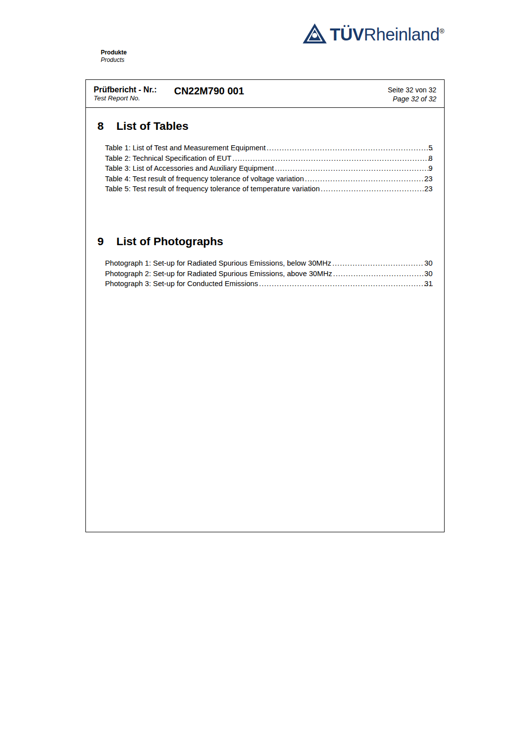Produkte
Products
TÜV Rheinland®
Prüfbericht - Nr.:Test Report No. CN22M790 001
Seite 32 von 32
Page 32 of 32
8 List of Tables
5 Table 1: List of Test and Measurement Equipment.......................................................................
8 Table 2: Technical Specification of EUT.......................................................................................
9 Table 3: List of Accessories and Auxiliary Equipment....................................................................
23 Table 4: Test result of frequency tolerance of voltage variation.................................................
23 Table 5: Test result of frequency tolerance of temperature variation.........................................
9 List of Photographs
30 Photograph 1: Set-up for Radiated Spurious Emissions, below 30MHz....................................
30 Photograph 2: Set-up for Radiated Spurious Emissions, above 30MHz....................................
31 Photograph 3: Set-up for Conducted Emissions.........................................................................